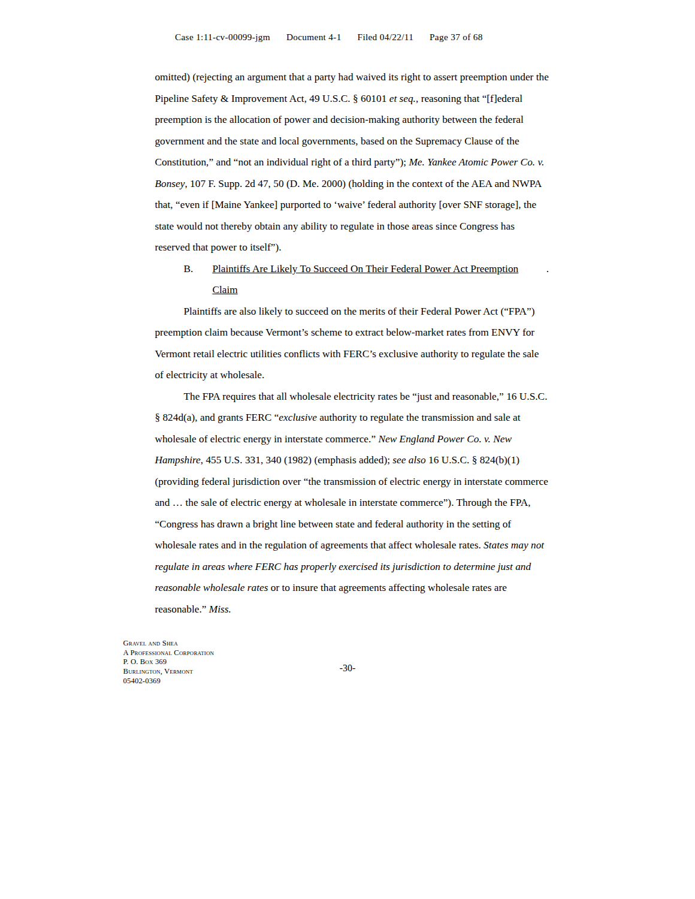Case 1:11-cv-00099-jgm Document 4-1 Filed 04/22/11 Page 37 of 68
omitted) (rejecting an argument that a party had waived its right to assert preemption under the Pipeline Safety & Improvement Act, 49 U.S.C. § 60101 et seq., reasoning that “[f]ederal preemption is the allocation of power and decision-making authority between the federal government and the state and local governments, based on the Supremacy Clause of the Constitution,” and “not an individual right of a third party”); Me. Yankee Atomic Power Co. v. Bonsey, 107 F. Supp. 2d 47, 50 (D. Me. 2000) (holding in the context of the AEA and NWPA that, “even if [Maine Yankee] purported to ‘waive’ federal authority [over SNF storage], the state would not thereby obtain any ability to regulate in those areas since Congress has reserved that power to itself”).
B. Plaintiffs Are Likely To Succeed On Their Federal Power Act Preemption Claim.
Plaintiffs are also likely to succeed on the merits of their Federal Power Act (“FPA”) preemption claim because Vermont’s scheme to extract below-market rates from ENVY for Vermont retail electric utilities conflicts with FERC’s exclusive authority to regulate the sale of electricity at wholesale.
The FPA requires that all wholesale electricity rates be “just and reasonable,” 16 U.S.C. § 824d(a), and grants FERC “exclusive authority to regulate the transmission and sale at wholesale of electric energy in interstate commerce.” New England Power Co. v. New Hampshire, 455 U.S. 331, 340 (1982) (emphasis added); see also 16 U.S.C. § 824(b)(1) (providing federal jurisdiction over “the transmission of electric energy in interstate commerce and … the sale of electric energy at wholesale in interstate commerce”). Through the FPA, “Congress has drawn a bright line between state and federal authority in the setting of wholesale rates and in the regulation of agreements that affect wholesale rates. States may not regulate in areas where FERC has properly exercised its jurisdiction to determine just and reasonable wholesale rates or to insure that agreements affecting wholesale rates are reasonable.” Miss.
Gravel and Shea
A Professional Corporation
P. O. Box 369
Burlington, Vermont
05402-0369
-30-